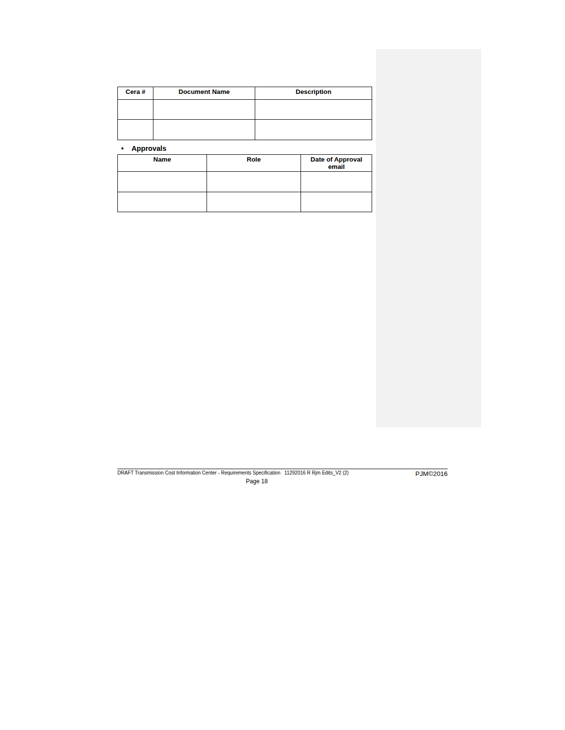| Cera # | Document Name | Description |
| --- | --- | --- |
Approvals
| Name | Role | Date of Approval email |
| --- | --- | --- |
DRAFT Transmission Cost Information Center - Requirements Specification 11292016 R Rjm Edits_V2 (2)
PJM©2016
Page 18